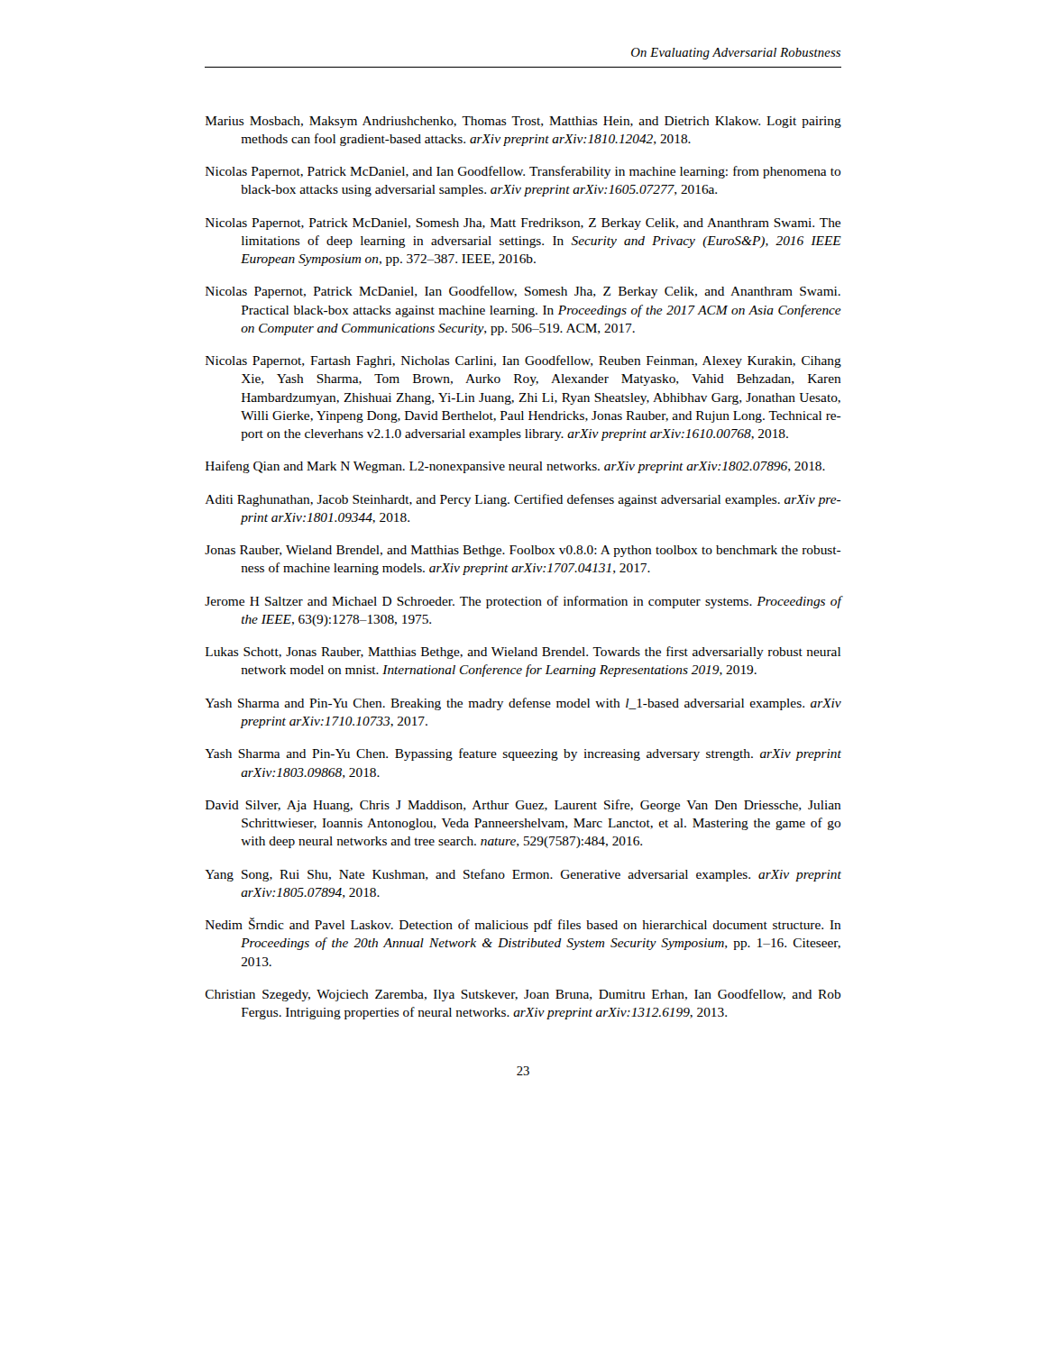On Evaluating Adversarial Robustness
Marius Mosbach, Maksym Andriushchenko, Thomas Trost, Matthias Hein, and Dietrich Klakow. Logit pairing methods can fool gradient-based attacks. arXiv preprint arXiv:1810.12042, 2018.
Nicolas Papernot, Patrick McDaniel, and Ian Goodfellow. Transferability in machine learning: from phenomena to black-box attacks using adversarial samples. arXiv preprint arXiv:1605.07277, 2016a.
Nicolas Papernot, Patrick McDaniel, Somesh Jha, Matt Fredrikson, Z Berkay Celik, and Ananthram Swami. The limitations of deep learning in adversarial settings. In Security and Privacy (EuroS&P), 2016 IEEE European Symposium on, pp. 372–387. IEEE, 2016b.
Nicolas Papernot, Patrick McDaniel, Ian Goodfellow, Somesh Jha, Z Berkay Celik, and Ananthram Swami. Practical black-box attacks against machine learning. In Proceedings of the 2017 ACM on Asia Conference on Computer and Communications Security, pp. 506–519. ACM, 2017.
Nicolas Papernot, Fartash Faghri, Nicholas Carlini, Ian Goodfellow, Reuben Feinman, Alexey Kurakin, Cihang Xie, Yash Sharma, Tom Brown, Aurko Roy, Alexander Matyasko, Vahid Behzadan, Karen Hambardzumyan, Zhishuai Zhang, Yi-Lin Juang, Zhi Li, Ryan Sheatsley, Abhibhav Garg, Jonathan Uesato, Willi Gierke, Yinpeng Dong, David Berthelot, Paul Hendricks, Jonas Rauber, and Rujun Long. Technical report on the cleverhans v2.1.0 adversarial examples library. arXiv preprint arXiv:1610.00768, 2018.
Haifeng Qian and Mark N Wegman. L2-nonexpansive neural networks. arXiv preprint arXiv:1802.07896, 2018.
Aditi Raghunathan, Jacob Steinhardt, and Percy Liang. Certified defenses against adversarial examples. arXiv preprint arXiv:1801.09344, 2018.
Jonas Rauber, Wieland Brendel, and Matthias Bethge. Foolbox v0.8.0: A python toolbox to benchmark the robustness of machine learning models. arXiv preprint arXiv:1707.04131, 2017.
Jerome H Saltzer and Michael D Schroeder. The protection of information in computer systems. Proceedings of the IEEE, 63(9):1278–1308, 1975.
Lukas Schott, Jonas Rauber, Matthias Bethge, and Wieland Brendel. Towards the first adversarially robust neural network model on mnist. International Conference for Learning Representations 2019, 2019.
Yash Sharma and Pin-Yu Chen. Breaking the madry defense model with l_1-based adversarial examples. arXiv preprint arXiv:1710.10733, 2017.
Yash Sharma and Pin-Yu Chen. Bypassing feature squeezing by increasing adversary strength. arXiv preprint arXiv:1803.09868, 2018.
David Silver, Aja Huang, Chris J Maddison, Arthur Guez, Laurent Sifre, George Van Den Driessche, Julian Schrittwieser, Ioannis Antonoglou, Veda Panneershelvam, Marc Lanctot, et al. Mastering the game of go with deep neural networks and tree search. nature, 529(7587):484, 2016.
Yang Song, Rui Shu, Nate Kushman, and Stefano Ermon. Generative adversarial examples. arXiv preprint arXiv:1805.07894, 2018.
Nedim Šrndic and Pavel Laskov. Detection of malicious pdf files based on hierarchical document structure. In Proceedings of the 20th Annual Network & Distributed System Security Symposium, pp. 1–16. Citeseer, 2013.
Christian Szegedy, Wojciech Zaremba, Ilya Sutskever, Joan Bruna, Dumitru Erhan, Ian Goodfellow, and Rob Fergus. Intriguing properties of neural networks. arXiv preprint arXiv:1312.6199, 2013.
23